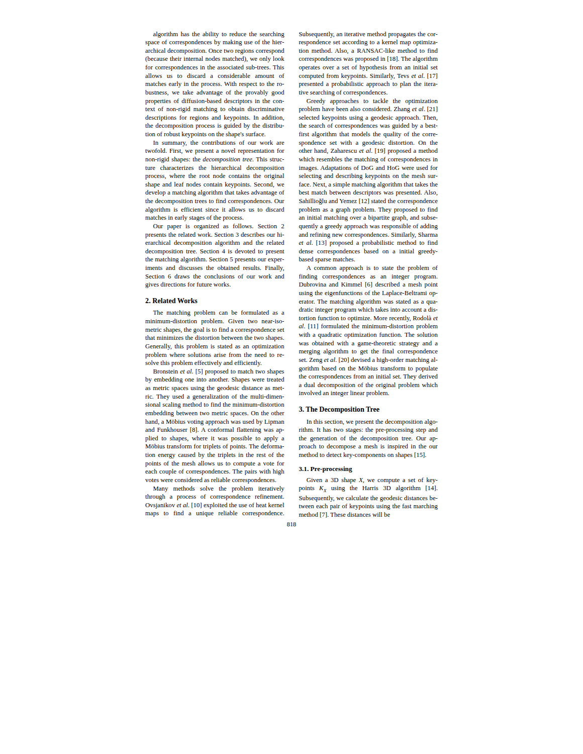algorithm has the ability to reduce the searching space of correspondences by making use of the hierarchical decomposition. Once two regions correspond (because their internal nodes matched), we only look for correspondences in the associated sub-trees. This allows us to discard a considerable amount of matches early in the process. With respect to the robustness, we take advantage of the provably good properties of diffusion-based descriptors in the context of non-rigid matching to obtain discriminative descriptions for regions and keypoints. In addition, the decomposition process is guided by the distribution of robust keypoints on the shape's surface.
In summary, the contributions of our work are twofold. First, we present a novel representation for non-rigid shapes: the decomposition tree. This structure characterizes the hierarchical decomposition process, where the root node contains the original shape and leaf nodes contain keypoints. Second, we develop a matching algorithm that takes advantage of the decomposition trees to find correspondences. Our algorithm is efficient since it allows us to discard matches in early stages of the process.
Our paper is organized as follows. Section 2 presents the related work. Section 3 describes our hierarchical decomposition algorithm and the related decomposition tree. Section 4 is devoted to present the matching algorithm. Section 5 presents our experiments and discusses the obtained results. Finally, Section 6 draws the conclusions of our work and gives directions for future works.
2. Related Works
The matching problem can be formulated as a minimum-distortion problem. Given two near-isometric shapes, the goal is to find a correspondence set that minimizes the distortion between the two shapes. Generally, this problem is stated as an optimization problem where solutions arise from the need to resolve this problem effectively and efficiently.
Bronstein et al. [5] proposed to match two shapes by embedding one into another. Shapes were treated as metric spaces using the geodesic distance as metric. They used a generalization of the multi-dimensional scaling method to find the minimum-distortion embedding between two metric spaces. On the other hand, a Möbius voting approach was used by Lipman and Funkhouser [8]. A conformal flattening was applied to shapes, where it was possible to apply a Möbius transform for triplets of points. The deformation energy caused by the triplets in the rest of the points of the mesh allows us to compute a vote for each couple of correspondences. The pairs with high votes were considered as reliable correspondences.
Many methods solve the problem iteratively through a process of correspondence refinement. Ovsjanikov et al. [10] exploited the use of heat kernel maps to find a unique reliable correspondence. Subsequently, an iterative method propagates the correspondence set according to a kernel map optimization method. Also, a RANSAC-like method to find correspondences was proposed in [18]. The algorithm operates over a set of hypothesis from an initial set computed from keypoints. Similarly, Tevs et al. [17] presented a probabilistic approach to plan the iterative searching of correspondences.
Greedy approaches to tackle the optimization problem have been also considered. Zhang et al. [21] selected keypoints using a geodesic approach. Then, the search of correspondences was guided by a best-first algorithm that models the quality of the correspondence set with a geodesic distortion. On the other hand, Zaharescu et al. [19] proposed a method which resembles the matching of correspondences in images. Adaptations of DoG and HoG were used for selecting and describing keypoints on the mesh surface. Next, a simple matching algorithm that takes the best match between descriptors was presented. Also, Sahillioğlu and Yemez [12] stated the correspondence problem as a graph problem. They proposed to find an initial matching over a bipartite graph, and subsequently a greedy approach was responsible of adding and refining new correspondences. Similarly, Sharma et al. [13] proposed a probabilistic method to find dense correspondences based on a initial greedy-based sparse matches.
A common approach is to state the problem of finding correspondences as an integer program. Dubrovina and Kimmel [6] described a mesh point using the eigenfunctions of the Laplace-Beltrami operator. The matching algorithm was stated as a quadratic integer program which takes into account a distortion function to optimize. More recently, Rodolà et al. [11] formulated the minimum-distortion problem with a quadratic optimization function. The solution was obtained with a game-theoretic strategy and a merging algorithm to get the final correspondence set. Zeng et al. [20] devised a high-order matching algorithm based on the Möbius transform to populate the correspondences from an initial set. They derived a dual decomposition of the original problem which involved an integer linear problem.
3. The Decomposition Tree
In this section, we present the decomposition algorithm. It has two stages: the pre-processing step and the generation of the decomposition tree. Our approach to decompose a mesh is inspired in the our method to detect key-components on shapes [15].
3.1. Pre-processing
Given a 3D shape X, we compute a set of keypoints KX using the Harris 3D algorithm [14]. Subsequently, we calculate the geodesic distances between each pair of keypoints using the fast marching method [7]. These distances will be
818